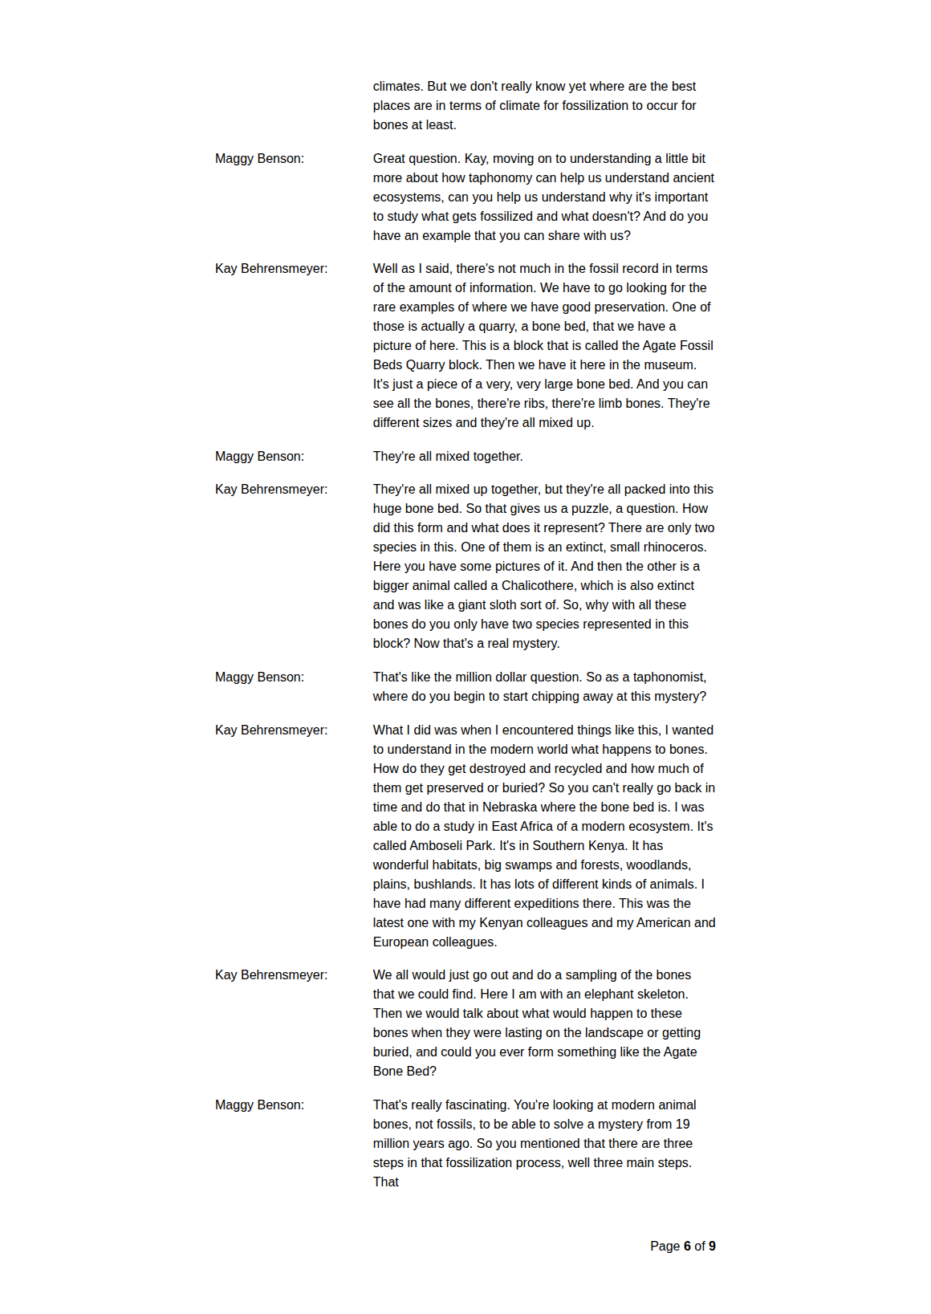climates. But we don't really know yet where are the best places are in terms of climate for fossilization to occur for bones at least.
Maggy Benson:
Great question. Kay, moving on to understanding a little bit more about how taphonomy can help us understand ancient ecosystems, can you help us understand why it's important to study what gets fossilized and what doesn't? And do you have an example that you can share with us?
Kay Behrensmeyer:
Well as I said, there's not much in the fossil record in terms of the amount of information. We have to go looking for the rare examples of where we have good preservation. One of those is actually a quarry, a bone bed, that we have a picture of here. This is a block that is called the Agate Fossil Beds Quarry block. Then we have it here in the museum. It's just a piece of a very, very large bone bed. And you can see all the bones, there're ribs, there're limb bones. They're different sizes and they're all mixed up.
Maggy Benson:
They're all mixed together.
Kay Behrensmeyer:
They're all mixed up together, but they're all packed into this huge bone bed. So that gives us a puzzle, a question. How did this form and what does it represent? There are only two species in this. One of them is an extinct, small rhinoceros. Here you have some pictures of it. And then the other is a bigger animal called a Chalicothere, which is also extinct and was like a giant sloth sort of. So, why with all these bones do you only have two species represented in this block? Now that's a real mystery.
Maggy Benson:
That's like the million dollar question. So as a taphonomist, where do you begin to start chipping away at this mystery?
Kay Behrensmeyer:
What I did was when I encountered things like this, I wanted to understand in the modern world what happens to bones. How do they get destroyed and recycled and how much of them get preserved or buried? So you can't really go back in time and do that in Nebraska where the bone bed is. I was able to do a study in East Africa of a modern ecosystem. It's called Amboseli Park. It's in Southern Kenya. It has wonderful habitats, big swamps and forests, woodlands, plains, bushlands. It has lots of different kinds of animals. I have had many different expeditions there. This was the latest one with my Kenyan colleagues and my American and European colleagues.
Kay Behrensmeyer:
We all would just go out and do a sampling of the bones that we could find. Here I am with an elephant skeleton. Then we would talk about what would happen to these bones when they were lasting on the landscape or getting buried, and could you ever form something like the Agate Bone Bed?
Maggy Benson:
That's really fascinating. You're looking at modern animal bones, not fossils, to be able to solve a mystery from 19 million years ago. So you mentioned that there are three steps in that fossilization process, well three main steps. That
Page 6 of 9